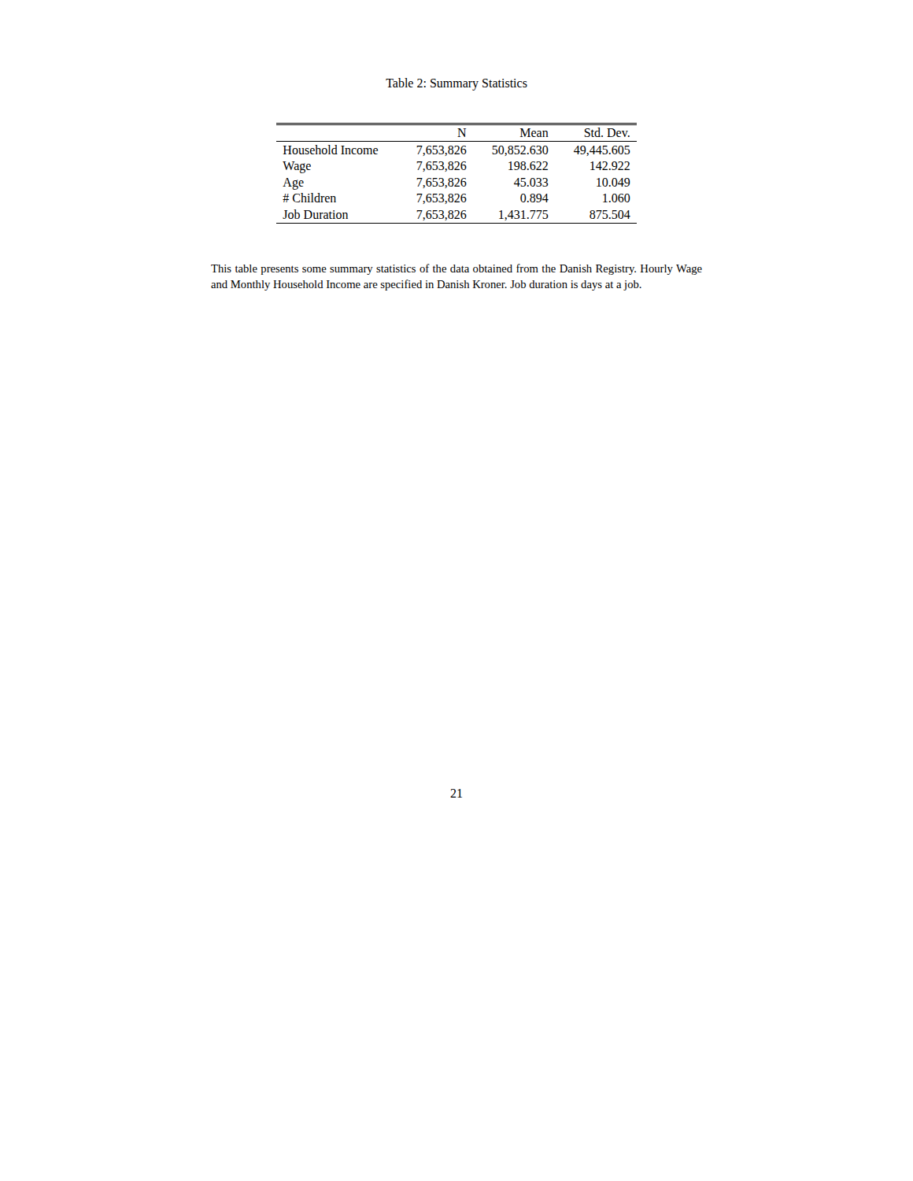Table 2: Summary Statistics
| | N | Mean | Std. Dev. |
| --- | --- | --- | --- |
| Household Income | 7,653,826 | 50,852.630 | 49,445.605 |
| Wage | 7,653,826 | 198.622 | 142.922 |
| Age | 7,653,826 | 45.033 | 10.049 |
| # Children | 7,653,826 | 0.894 | 1.060 |
| Job Duration | 7,653,826 | 1,431.775 | 875.504 |
This table presents some summary statistics of the data obtained from the Danish Registry. Hourly Wage and Monthly Household Income are specified in Danish Kroner. Job duration is days at a job.
21